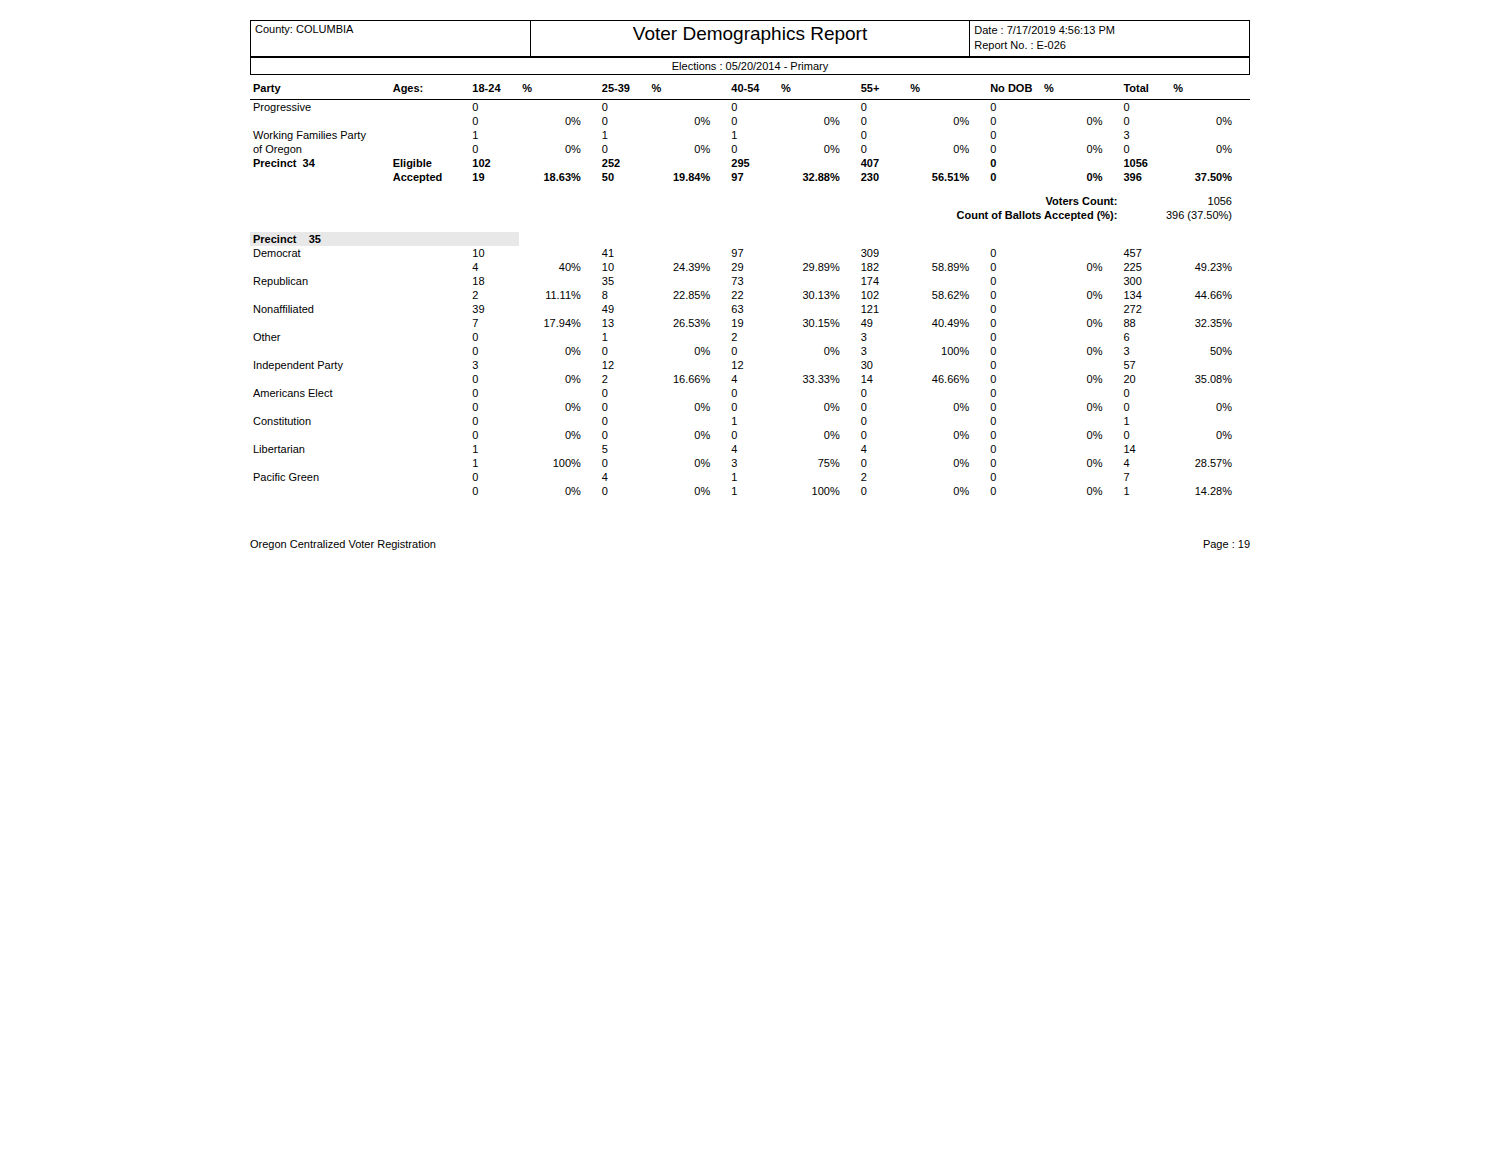| County: COLUMBIA | Voter Demographics Report | Date : 7/17/2019 4:56:13 PM Report No. : E-026 |
| Elections : 05/20/2014 - Primary |
| Party | Ages: | 18-24 | % | 25-39 | % | 40-54 | % | 55+ | % | No DOB | % | Total | % |
| --- | --- | --- | --- | --- | --- | --- | --- | --- | --- | --- | --- | --- | --- |
| Progressive | | 0 | | 0 | | 0 | | 0 | | 0 | | 0 | |
| | | 0 | 0% | 0 | 0% | 0 | 0% | 0 | 0% | 0 | 0% | 0 | 0% |
| Working Families Party | | 1 | | 1 | | 1 | | 0 | | 0 | | 3 | |
| of Oregon | | 0 | 0% | 0 | 0% | 0 | 0% | 0 | 0% | 0 | 0% | 0 | 0% |
| Precinct 34 | Eligible | 102 | | 252 | | 295 | | 407 | | 0 | | 1056 | |
| | Accepted | 19 | 18.63% | 50 | 19.84% | 97 | 32.88% | 230 | 56.51% | 0 | 0% | 396 | 37.50% |
| | Voters Count: | 1056 |
| | Count of Ballots Accepted (%): | 396 (37.50%) |
| Precinct 35 | |
| Democrat | | 10 | | 41 | | 97 | | 309 | | 0 | | 457 | |
| | | 4 | 40% | 10 | 24.39% | 29 | 29.89% | 182 | 58.89% | 0 | 0% | 225 | 49.23% |
| Republican | | 18 | | 35 | | 73 | | 174 | | 0 | | 300 | |
| | | 2 | 11.11% | 8 | 22.85% | 22 | 30.13% | 102 | 58.62% | 0 | 0% | 134 | 44.66% |
| Nonaffiliated | | 39 | | 49 | | 63 | | 121 | | 0 | | 272 | |
| | | 7 | 17.94% | 13 | 26.53% | 19 | 30.15% | 49 | 40.49% | 0 | 0% | 88 | 32.35% |
| Other | | 0 | | 1 | | 2 | | 3 | | 0 | | 6 | |
| | | 0 | 0% | 0 | 0% | 0 | 0% | 3 | 100% | 0 | 0% | 3 | 50% |
| Independent Party | | 3 | | 12 | | 12 | | 30 | | 0 | | 57 | |
| | | 0 | 0% | 2 | 16.66% | 4 | 33.33% | 14 | 46.66% | 0 | 0% | 20 | 35.08% |
| Americans Elect | | 0 | | 0 | | 0 | | 0 | | 0 | | 0 | |
| | | 0 | 0% | 0 | 0% | 0 | 0% | 0 | 0% | 0 | 0% | 0 | 0% |
| Constitution | | 0 | | 0 | | 1 | | 0 | | 0 | | 1 | |
| | | 0 | 0% | 0 | 0% | 0 | 0% | 0 | 0% | 0 | 0% | 0 | 0% |
| Libertarian | | 1 | | 5 | | 4 | | 4 | | 0 | | 14 | |
| | | 1 | 100% | 0 | 0% | 3 | 75% | 0 | 0% | 0 | 0% | 4 | 28.57% |
| Pacific Green | | 0 | | 4 | | 1 | | 2 | | 0 | | 7 | |
| | | 0 | 0% | 0 | 0% | 1 | 100% | 0 | 0% | 0 | 0% | 1 | 14.28% |
Oregon Centralized Voter Registration
Page : 19